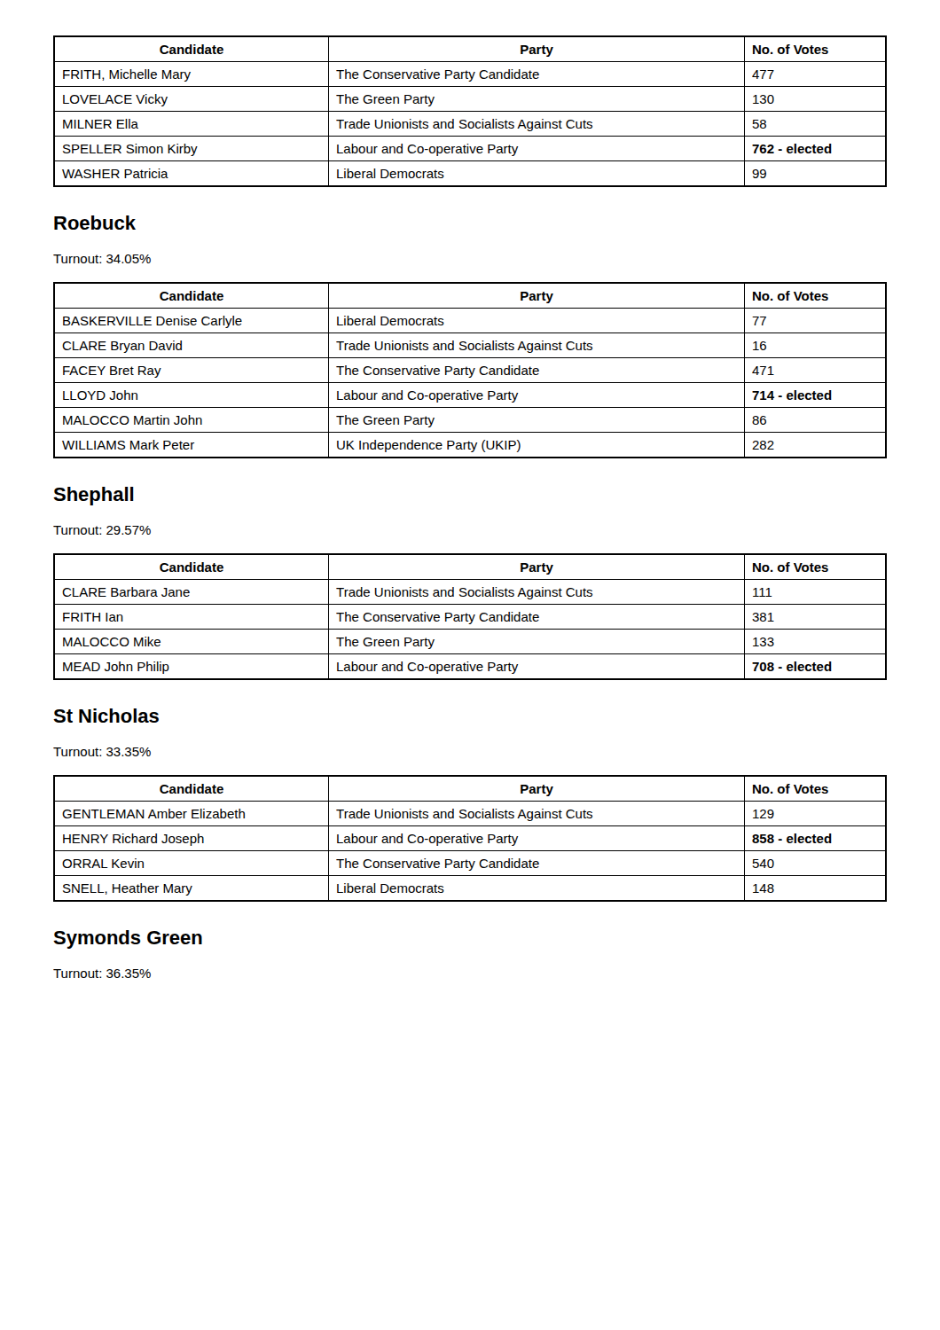| Candidate | Party | No. of Votes |
| --- | --- | --- |
| FRITH, Michelle Mary | The Conservative Party Candidate | 477 |
| LOVELACE Vicky | The Green Party | 130 |
| MILNER Ella | Trade Unionists and Socialists Against Cuts | 58 |
| SPELLER Simon Kirby | Labour and Co-operative Party | 762 - elected |
| WASHER Patricia | Liberal Democrats | 99 |
Roebuck
Turnout: 34.05%
| Candidate | Party | No. of Votes |
| --- | --- | --- |
| BASKERVILLE Denise Carlyle | Liberal Democrats | 77 |
| CLARE Bryan David | Trade Unionists and Socialists Against Cuts | 16 |
| FACEY Bret Ray | The Conservative Party Candidate | 471 |
| LLOYD John | Labour and Co-operative Party | 714 - elected |
| MALOCCO Martin John | The Green Party | 86 |
| WILLIAMS Mark Peter | UK Independence Party (UKIP) | 282 |
Shephall
Turnout: 29.57%
| Candidate | Party | No. of Votes |
| --- | --- | --- |
| CLARE Barbara Jane | Trade Unionists and Socialists Against Cuts | 111 |
| FRITH Ian | The Conservative Party Candidate | 381 |
| MALOCCO Mike | The Green Party | 133 |
| MEAD John Philip | Labour and Co-operative Party | 708 - elected |
St Nicholas
Turnout: 33.35%
| Candidate | Party | No. of Votes |
| --- | --- | --- |
| GENTLEMAN Amber Elizabeth | Trade Unionists and Socialists Against Cuts | 129 |
| HENRY Richard Joseph | Labour and Co-operative Party | 858 - elected |
| ORRAL Kevin | The Conservative Party Candidate | 540 |
| SNELL, Heather Mary | Liberal Democrats | 148 |
Symonds Green
Turnout: 36.35%